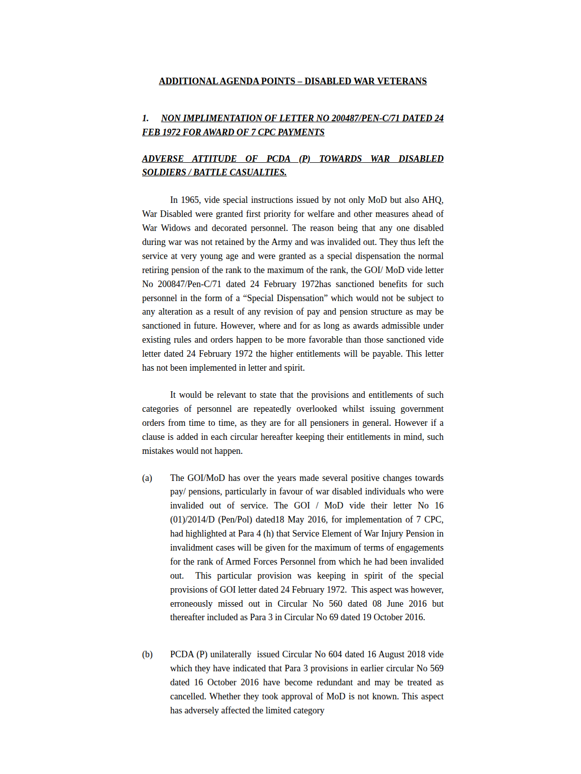ADDITIONAL AGENDA POINTS – DISABLED WAR VETERANS
1. NON IMPLIMENTATION OF LETTER NO 200487/PEN-C/71 DATED 24 FEB 1972 FOR AWARD OF 7 CPC PAYMENTS
ADVERSE ATTITUDE OF PCDA (P) TOWARDS WAR DISABLED SOLDIERS / BATTLE CASUALTIES.
In 1965, vide special instructions issued by not only MoD but also AHQ, War Disabled were granted first priority for welfare and other measures ahead of War Widows and decorated personnel. The reason being that any one disabled during war was not retained by the Army and was invalided out. They thus left the service at very young age and were granted as a special dispensation the normal retiring pension of the rank to the maximum of the rank, the GOI/ MoD vide letter No 200847/Pen-C/71 dated 24 February 1972has sanctioned benefits for such personnel in the form of a “Special Dispensation” which would not be subject to any alteration as a result of any revision of pay and pension structure as may be sanctioned in future. However, where and for as long as awards admissible under existing rules and orders happen to be more favorable than those sanctioned vide letter dated 24 February 1972 the higher entitlements will be payable. This letter has not been implemented in letter and spirit.
It would be relevant to state that the provisions and entitlements of such categories of personnel are repeatedly overlooked whilst issuing government orders from time to time, as they are for all pensioners in general. However if a clause is added in each circular hereafter keeping their entitlements in mind, such mistakes would not happen.
(a) The GOI/MoD has over the years made several positive changes towards pay/ pensions, particularly in favour of war disabled individuals who were invalided out of service. The GOI / MoD vide their letter No 16 (01)/2014/D (Pen/Pol) dated18 May 2016, for implementation of 7 CPC, had highlighted at Para 4 (h) that Service Element of War Injury Pension in invalidment cases will be given for the maximum of terms of engagements for the rank of Armed Forces Personnel from which he had been invalided out. This particular provision was keeping in spirit of the special provisions of GOI letter dated 24 February 1972. This aspect was however, erroneously missed out in Circular No 560 dated 08 June 2016 but thereafter included as Para 3 in Circular No 69 dated 19 October 2016.
(b) PCDA (P) unilaterally issued Circular No 604 dated 16 August 2018 vide which they have indicated that Para 3 provisions in earlier circular No 569 dated 16 October 2016 have become redundant and may be treated as cancelled. Whether they took approval of MoD is not known. This aspect has adversely affected the limited category